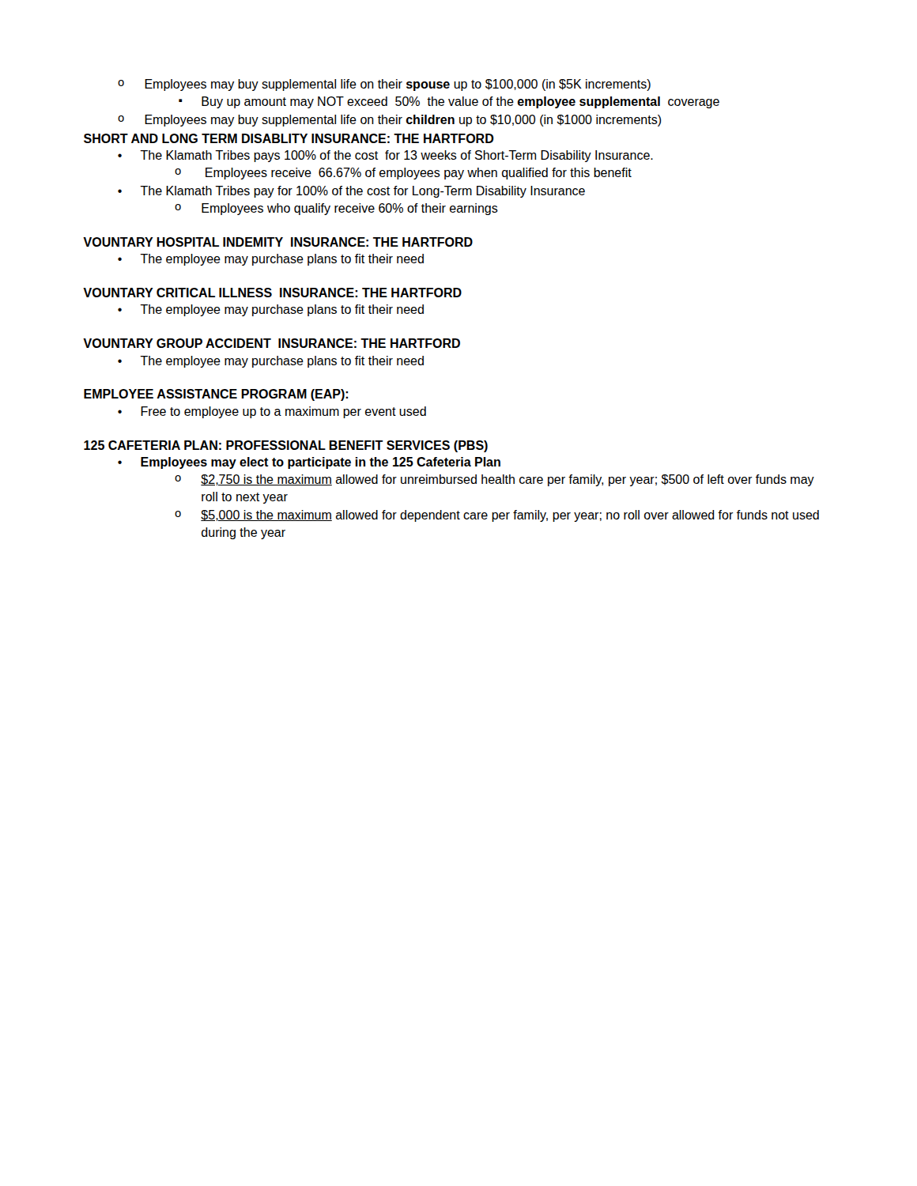Employees may buy supplemental life on their spouse up to $100,000 (in $5K increments)
Buy up amount may NOT exceed 50% the value of the employee supplemental coverage
Employees may buy supplemental life on their children up to $10,000 (in $1000 increments)
Short and Long Term Disablity Insurance: The Hartford
The Klamath Tribes pays 100% of the cost for 13 weeks of Short-Term Disability Insurance.
Employees receive 66.67% of employees pay when qualified for this benefit
The Klamath Tribes pay for 100% of the cost for Long-Term Disability Insurance
Employees who qualify receive 60% of their earnings
Vountary Hospital Indemity Insurance: The Hartford
The employee may purchase plans to fit their need
Vountary Critical Illness Insurance: The Hartford
The employee may purchase plans to fit their need
Vountary Group Accident Insurance: The Hartford
The employee may purchase plans to fit their need
Employee Assistance Program (EAP):
Free to employee up to a maximum per event used
125 Cafeteria Plan: Professional Benefit Services (PBS)
Employees may elect to participate in the 125 Cafeteria Plan
$2,750 is the maximum allowed for unreimbursed health care per family, per year; $500 of left over funds may roll to next year
$5,000 is the maximum allowed for dependent care per family, per year; no roll over allowed for funds not used during the year